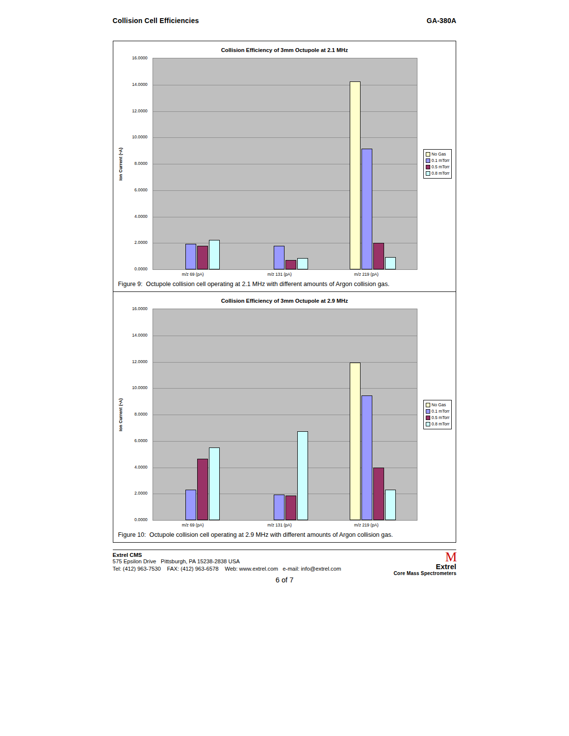Collision Cell Efficiencies
GA-380A
Collision Efficiency of 3mm Octupole at 2.1 MHz
Ion Current (•A)
16.0000
14.0000
12.0000
10.0000
8.0000
6.0000
4.0000
2.0000
0.0000
No Gas
0.1 mTorr
0.5 mTorr
0.8 mTorr
m/z 69 (pA) m/z 131 (pA) m/z 219 (pA)
Figure 9: Octupole collision cell operating at 2.1 MHz with different amounts of Argon collision gas.
Collision Efficiency of 3mm Octupole at 2.9 MHz
Ion Current (•A)
16.0000
14.0000
12.0000
10.0000
8.0000
6.0000
4.0000
2.0000
0.0000
No Gas
0.1 mTorr
0.5 mTorr
0.8 mTorr
m/z 69 (pA) m/z 131 (pA) m/z 219 (pA)
Figure 10: Octupole collision cell operating at 2.9 MHz with different amounts of Argon collision gas.
Extrel CMS
575 Epsilon Drive Pittsburgh, PA 15238-2838 USA
Tel: (412) 963-7530 FAX: (412) 963-6578 Web: www.extrel.com e-mail: info@extrel.com
M
Extrel
Core Mass Spectrometers
6 of 7